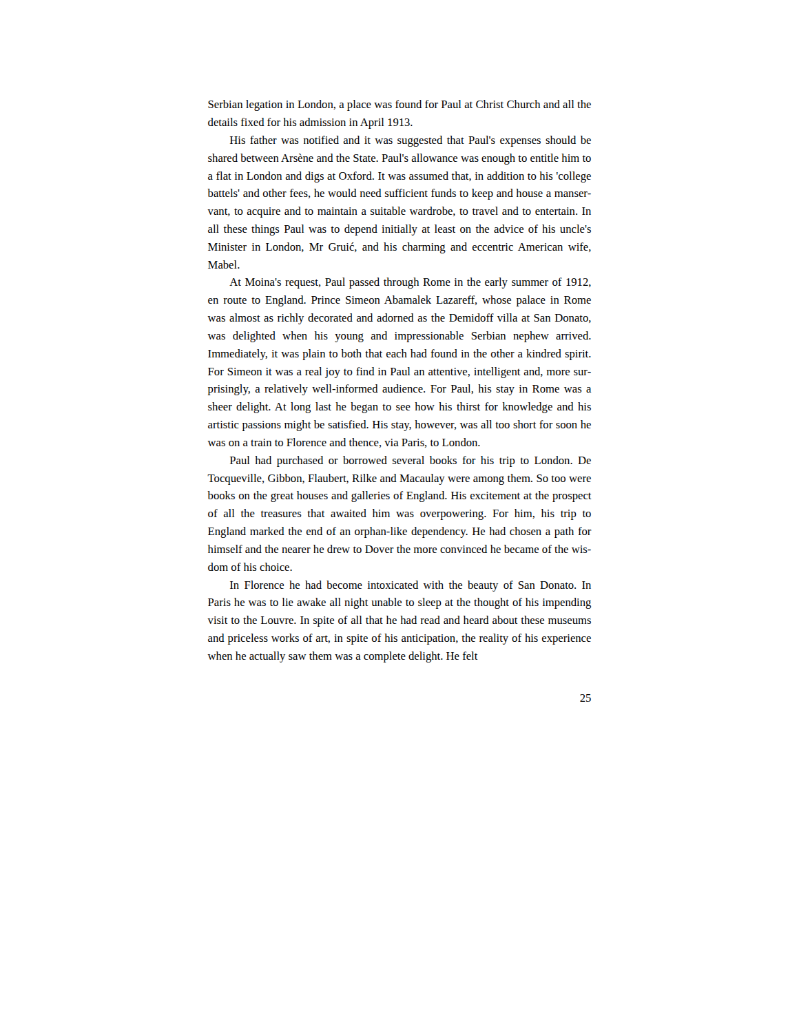Serbian legation in London, a place was found for Paul at Christ Church and all the details fixed for his admission in April 1913.
His father was notified and it was suggested that Paul's expenses should be shared between Arsène and the State. Paul's allowance was enough to entitle him to a flat in London and digs at Oxford. It was assumed that, in addition to his 'college battels' and other fees, he would need sufficient funds to keep and house a manservant, to acquire and to maintain a suitable wardrobe, to travel and to entertain. In all these things Paul was to depend initially at least on the advice of his uncle's Minister in London, Mr Gruić, and his charming and eccentric American wife, Mabel.
At Moina's request, Paul passed through Rome in the early summer of 1912, en route to England. Prince Simeon Abamalek Lazareff, whose palace in Rome was almost as richly decorated and adorned as the Demidoff villa at San Donato, was delighted when his young and impressionable Serbian nephew arrived. Immediately, it was plain to both that each had found in the other a kindred spirit. For Simeon it was a real joy to find in Paul an attentive, intelligent and, more surprisingly, a relatively well-informed audience. For Paul, his stay in Rome was a sheer delight. At long last he began to see how his thirst for knowledge and his artistic passions might be satisfied. His stay, however, was all too short for soon he was on a train to Florence and thence, via Paris, to London.
Paul had purchased or borrowed several books for his trip to London. De Tocqueville, Gibbon, Flaubert, Rilke and Macaulay were among them. So too were books on the great houses and galleries of England. His excitement at the prospect of all the treasures that awaited him was overpowering. For him, his trip to England marked the end of an orphan-like dependency. He had chosen a path for himself and the nearer he drew to Dover the more convinced he became of the wisdom of his choice.
In Florence he had become intoxicated with the beauty of San Donato. In Paris he was to lie awake all night unable to sleep at the thought of his impending visit to the Louvre. In spite of all that he had read and heard about these museums and priceless works of art, in spite of his anticipation, the reality of his experience when he actually saw them was a complete delight. He felt
25